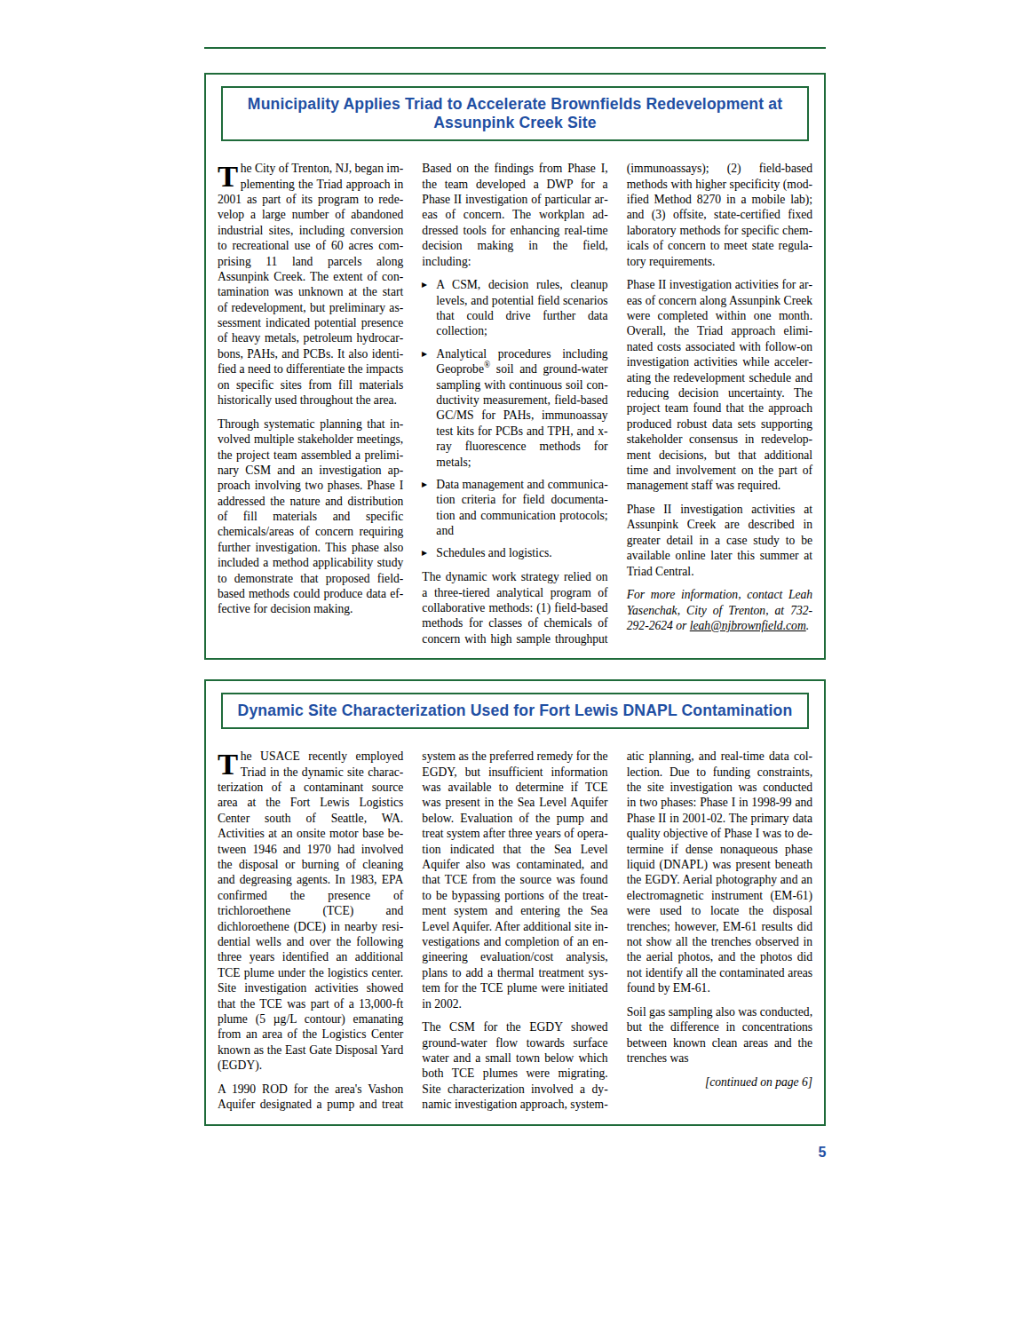Municipality Applies Triad to Accelerate Brownfields Redevelopment at
Assunpink Creek Site
The City of Trenton, NJ, began implementing the Triad approach in 2001 as part of its program to redevelop a large number of abandoned industrial sites, including conversion to recreational use of 60 acres comprising 11 land parcels along Assunpink Creek. The extent of contamination was unknown at the start of redevelopment, but preliminary assessment indicated potential presence of heavy metals, petroleum hydrocarbons, PAHs, and PCBs. It also identified a need to differentiate the impacts on specific sites from fill materials historically used throughout the area.
Through systematic planning that involved multiple stakeholder meetings, the project team assembled a preliminary CSM and an investigation approach involving two phases. Phase I addressed the nature and distribution of fill materials and specific chemicals/areas of concern requiring further investigation. This phase also included a method applicability study to demonstrate that proposed field-based methods could produce data effective for decision making.
Based on the findings from Phase I, the team developed a DWP for a Phase II investigation of particular areas of concern. The workplan addressed tools for enhancing real-time decision making in the field, including:
A CSM, decision rules, cleanup levels, and potential field scenarios that could drive further data collection;
Analytical procedures including Geoprobe® soil and ground-water sampling with continuous soil conductivity measurement, field-based GC/MS for PAHs, immunoassay test kits for PCBs and TPH, and x-ray fluorescence methods for metals;
Data management and communication criteria for field documentation and communication protocols; and
Schedules and logistics.
The dynamic work strategy relied on a three-tiered analytical program of collaborative methods: (1) field-based methods for classes of chemicals of concern with high sample throughput (immunoassays); (2) field-based methods with higher specificity (modified Method 8270 in a mobile lab); and (3) offsite, state-certified fixed laboratory methods for specific chemicals of concern to meet state regulatory requirements.
Phase II investigation activities for areas of concern along Assunpink Creek were completed within one month. Overall, the Triad approach eliminated costs associated with follow-on investigation activities while accelerating the redevelopment schedule and reducing decision uncertainty. The project team found that the approach produced robust data sets supporting stakeholder consensus in redevelopment decisions, but that additional time and involvement on the part of management staff was required.
Phase II investigation activities at Assunpink Creek are described in greater detail in a case study to be available online later this summer at Triad Central.
For more information, contact Leah Yasenchak, City of Trenton, at 732-292-2624 or leah@njbrownfield.com.
Dynamic Site Characterization Used for Fort Lewis DNAPL Contamination
The USACE recently employed Triad in the dynamic site characterization of a contaminant source area at the Fort Lewis Logistics Center south of Seattle, WA. Activities at an onsite motor base between 1946 and 1970 had involved the disposal or burning of cleaning and degreasing agents. In 1983, EPA confirmed the presence of trichloroethene (TCE) and dichloroethene (DCE) in nearby residential wells and over the following three years identified an additional TCE plume under the logistics center. Site investigation activities showed that the TCE was part of a 13,000-ft plume (5 µg/L contour) emanating from an area of the Logistics Center known as the East Gate Disposal Yard (EGDY).
A 1990 ROD for the area's Vashon Aquifer designated a pump and treat system as the preferred remedy for the EGDY, but insufficient information was available to determine if TCE was present in the Sea Level Aquifer below. Evaluation of the pump and treat system after three years of operation indicated that the Sea Level Aquifer also was contaminated, and that TCE from the source was found to be bypassing portions of the treatment system and entering the Sea Level Aquifer. After additional site investigations and completion of an engineering evaluation/cost analysis, plans to add a thermal treatment system for the TCE plume were initiated in 2002.
The CSM for the EGDY showed ground-water flow towards surface water and a small town below which both TCE plumes were migrating. Site characterization involved a dynamic investigation approach, systematic planning, and real-time data collection. Due to funding constraints, the site investigation was conducted in two phases: Phase I in 1998-99 and Phase II in 2001-02. The primary data quality objective of Phase I was to determine if dense nonaqueous phase liquid (DNAPL) was present beneath the EGDY. Aerial photography and an electromagnetic instrument (EM-61) were used to locate the disposal trenches; however, EM-61 results did not show all the trenches observed in the aerial photos, and the photos did not identify all the contaminated areas found by EM-61.
Soil gas sampling also was conducted, but the difference in concentrations between known clean areas and the trenches was
[continued on page 6]
5